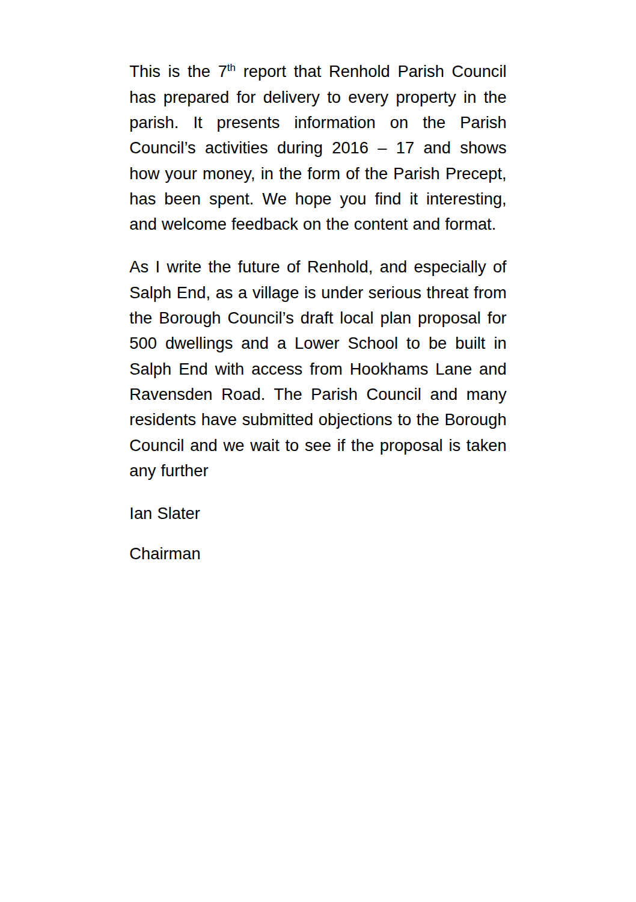This is the 7th report that Renhold Parish Council has prepared for delivery to every property in the parish. It presents information on the Parish Council’s activities during 2016 – 17 and shows how your money, in the form of the Parish Precept, has been spent. We hope you find it interesting, and welcome feedback on the content and format.
As I write the future of Renhold, and especially of Salph End, as a village is under serious threat from the Borough Council’s draft local plan proposal for 500 dwellings and a Lower School to be built in Salph End with access from Hookhams Lane and Ravensden Road. The Parish Council and many residents have submitted objections to the Borough Council and we wait to see if the proposal is taken any further
Ian Slater
Chairman